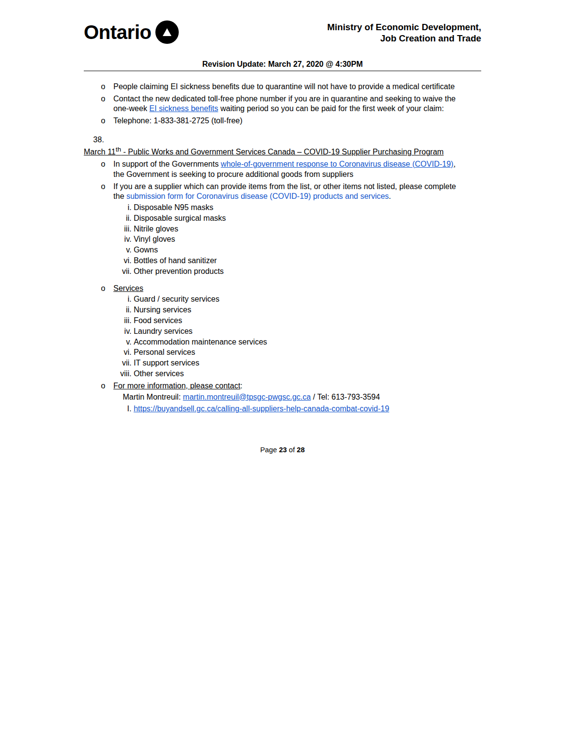Ontario
Ministry of Economic Development,
Job Creation and Trade
Revision Update: March 27, 2020 @ 4:30PM
People claiming EI sickness benefits due to quarantine will not have to provide a medical certificate
Contact the new dedicated toll-free phone number if you are in quarantine and seeking to waive the one-week EI sickness benefits waiting period so you can be paid for the first week of your claim:
Telephone: 1-833-381-2725 (toll-free)
38. March 11th - Public Works and Government Services Canada – COVID-19 Supplier Purchasing Program
In support of the Governments whole-of-government response to Coronavirus disease (COVID-19), the Government is seeking to procure additional goods from suppliers
If you are a supplier which can provide items from the list, or other items not listed, please complete the submission form for Coronavirus disease (COVID-19) products and services.
Disposable N95 masks
Disposable surgical masks
Nitrile gloves
Vinyl gloves
Gowns
Bottles of hand sanitizer
Other prevention products
Services
Guard / security services
Nursing services
Food services
Laundry services
Accommodation maintenance services
Personal services
IT support services
Other services
For more information, please contact:
Martin Montreuil: martin.montreuil@tpsgc-pwgsc.gc.ca / Tel: 613-793-3594
https://buyandsell.gc.ca/calling-all-suppliers-help-canada-combat-covid-19
Page 23 of 28